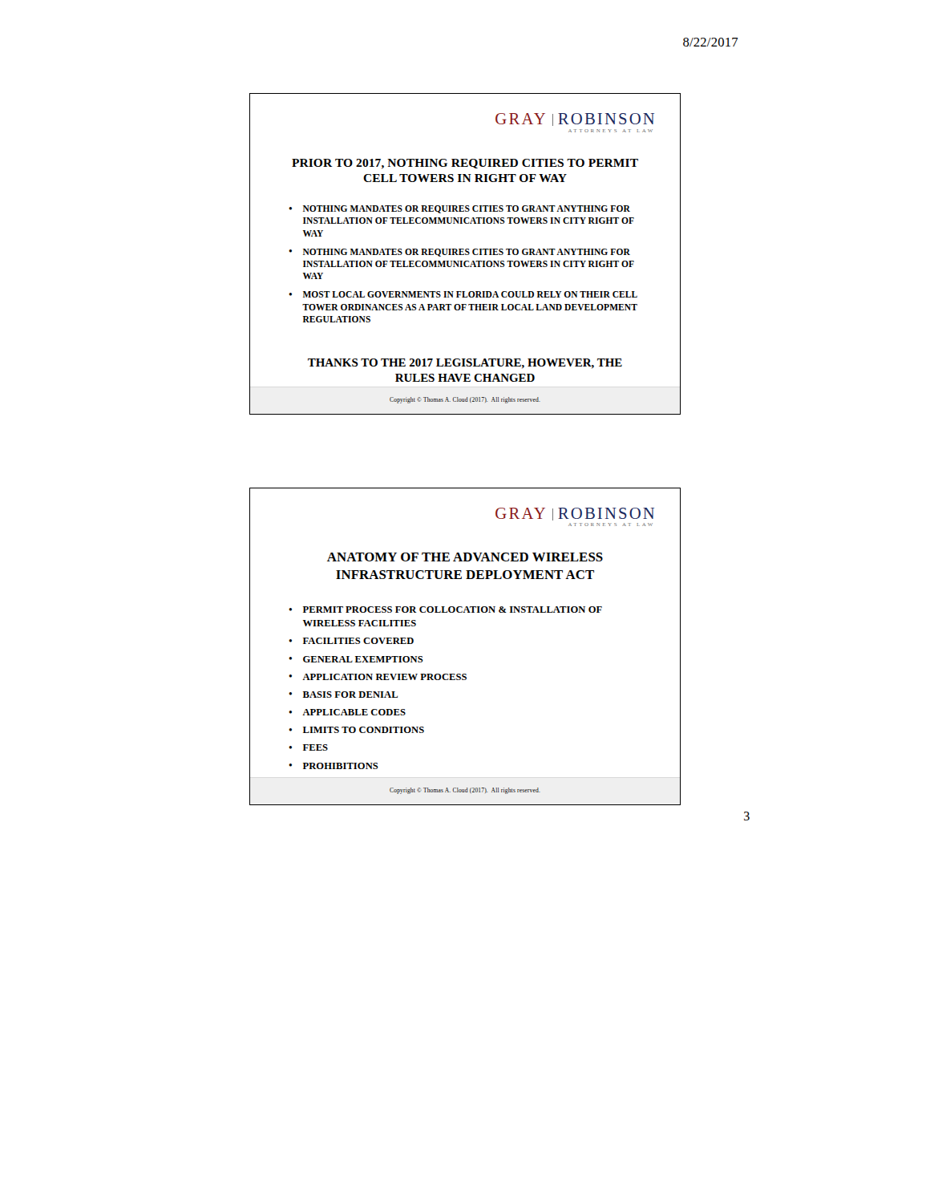8/22/2017
GRAY ROBINSON ATTORNEYS AT LAW
PRIOR TO 2017, NOTHING REQUIRED CITIES TO PERMIT
CELL TOWERS IN RIGHT OF WAY
NOTHING MANDATES OR REQUIRES CITIES TO GRANT ANYTHING FOR INSTALLATION OF TELECOMMUNICATIONS TOWERS IN CITY RIGHT OF WAY
NOTHING MANDATES OR REQUIRES CITIES TO GRANT ANYTHING FOR INSTALLATION OF TELECOMMUNICATIONS TOWERS IN CITY RIGHT OF WAY
MOST LOCAL GOVERNMENTS IN FLORIDA COULD RELY ON THEIR CELL TOWER ORDINANCES AS A PART OF THEIR LOCAL LAND DEVELOPMENT REGULATIONS
THANKS TO THE 2017 LEGISLATURE, HOWEVER, THE
RULES HAVE CHANGED
Copyright © Thomas A. Cloud (2017). All rights reserved.
GRAY ROBINSON ATTORNEYS AT LAW
ANATOMY OF THE ADVANCED WIRELESS
INFRASTRUCTURE DEPLOYMENT ACT
PERMIT PROCESS FOR COLLOCATION & INSTALLATION OF WIRELESS FACILITIES
FACILITIES COVERED
GENERAL EXEMPTIONS
APPLICATION REVIEW PROCESS
BASIS FOR DENIAL
APPLICABLE CODES
LIMITS TO CONDITIONS
FEES
PROHIBITIONS
Copyright © Thomas A. Cloud (2017). All rights reserved.
3